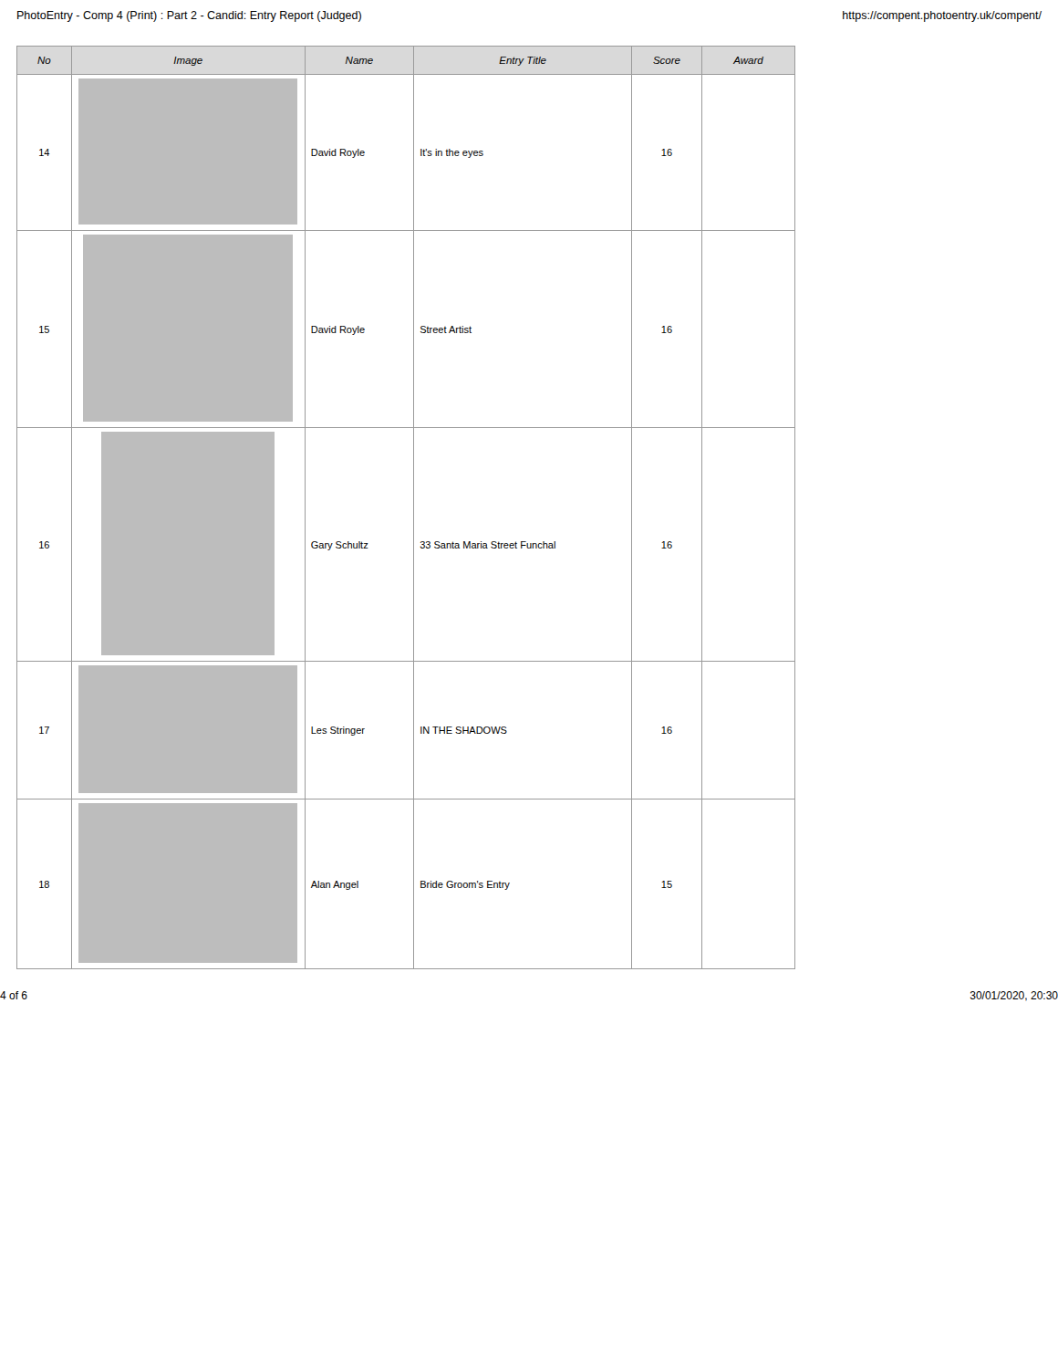PhotoEntry - Comp 4 (Print) : Part 2 - Candid: Entry Report (Judged)
https://compent.photoentry.uk/compent/
| No | Image | Name | Entry Title | Score | Award |
| --- | --- | --- | --- | --- | --- |
| 14 | | David Royle | It's in the eyes | 16 | |
| 15 | | David Royle | Street Artist | 16 | |
| 16 | | Gary Schultz | 33 Santa Maria Street Funchal | 16 | |
| 17 | | Les Stringer | IN THE SHADOWS | 16 | |
| 18 | | Alan Angel | Bride Groom's Entry | 15 | |
4 of 6
30/01/2020, 20:30